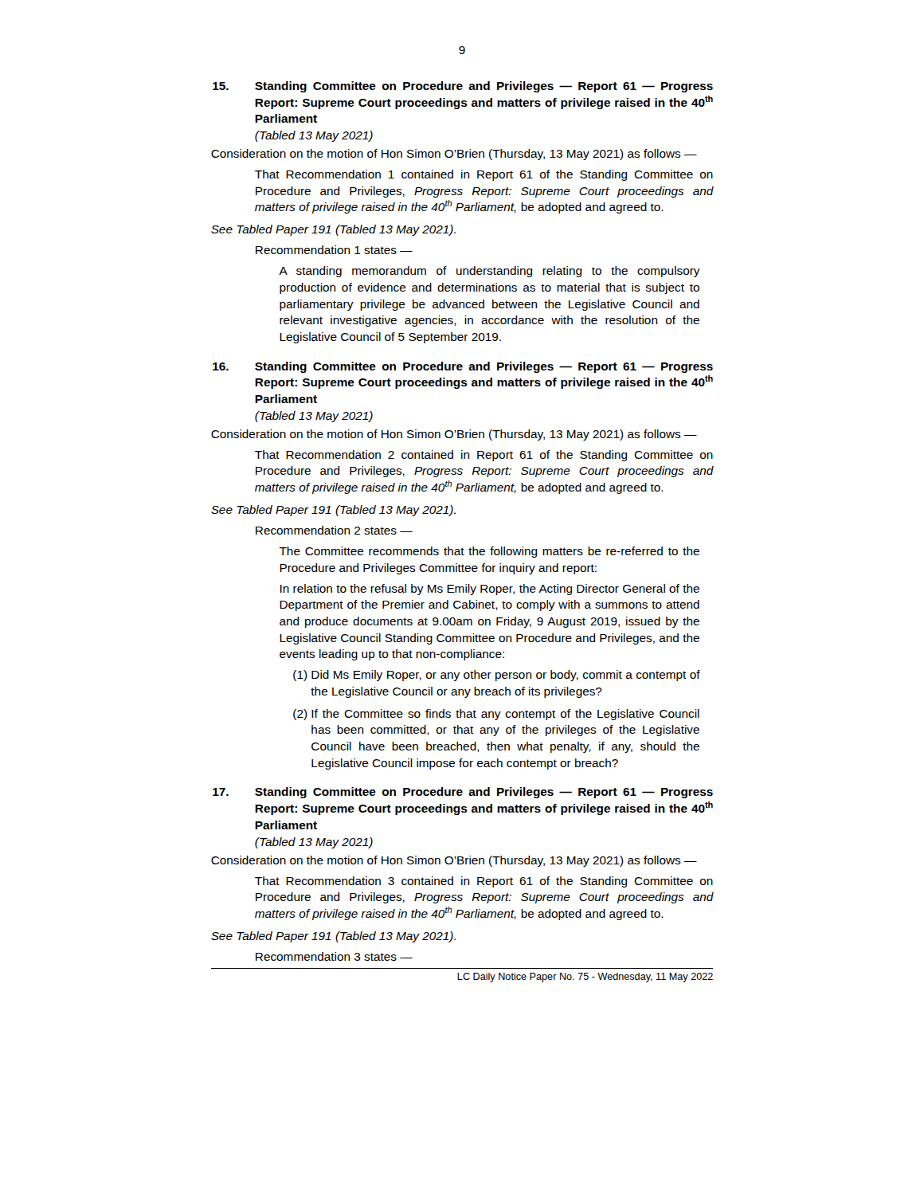9
15.
Standing Committee on Procedure and Privileges — Report 61 — Progress Report: Supreme Court proceedings and matters of privilege raised in the 40th Parliament (Tabled 13 May 2021)
Consideration on the motion of Hon Simon O’Brien (Thursday, 13 May 2021) as follows —
That Recommendation 1 contained in Report 61 of the Standing Committee on Procedure and Privileges, Progress Report: Supreme Court proceedings and matters of privilege raised in the 40th Parliament, be adopted and agreed to.
See Tabled Paper 191 (Tabled 13 May 2021).
Recommendation 1 states —
A standing memorandum of understanding relating to the compulsory production of evidence and determinations as to material that is subject to parliamentary privilege be advanced between the Legislative Council and relevant investigative agencies, in accordance with the resolution of the Legislative Council of 5 September 2019.
16.
Standing Committee on Procedure and Privileges — Report 61 — Progress Report: Supreme Court proceedings and matters of privilege raised in the 40th Parliament (Tabled 13 May 2021)
Consideration on the motion of Hon Simon O’Brien (Thursday, 13 May 2021) as follows —
That Recommendation 2 contained in Report 61 of the Standing Committee on Procedure and Privileges, Progress Report: Supreme Court proceedings and matters of privilege raised in the 40th Parliament, be adopted and agreed to.
See Tabled Paper 191 (Tabled 13 May 2021).
Recommendation 2 states —
The Committee recommends that the following matters be re-referred to the Procedure and Privileges Committee for inquiry and report:
In relation to the refusal by Ms Emily Roper, the Acting Director General of the Department of the Premier and Cabinet, to comply with a summons to attend and produce documents at 9.00am on Friday, 9 August 2019, issued by the Legislative Council Standing Committee on Procedure and Privileges, and the events leading up to that non-compliance:
(1)
Did Ms Emily Roper, or any other person or body, commit a contempt of the Legislative Council or any breach of its privileges?
(2)
If the Committee so finds that any contempt of the Legislative Council has been committed, or that any of the privileges of the Legislative Council have been breached, then what penalty, if any, should the Legislative Council impose for each contempt or breach?
17.
Standing Committee on Procedure and Privileges — Report 61 — Progress Report: Supreme Court proceedings and matters of privilege raised in the 40th Parliament (Tabled 13 May 2021)
Consideration on the motion of Hon Simon O’Brien (Thursday, 13 May 2021) as follows —
That Recommendation 3 contained in Report 61 of the Standing Committee on Procedure and Privileges, Progress Report: Supreme Court proceedings and matters of privilege raised in the 40th Parliament, be adopted and agreed to.
See Tabled Paper 191 (Tabled 13 May 2021).
Recommendation 3 states —
LC Daily Notice Paper No. 75 - Wednesday, 11 May 2022